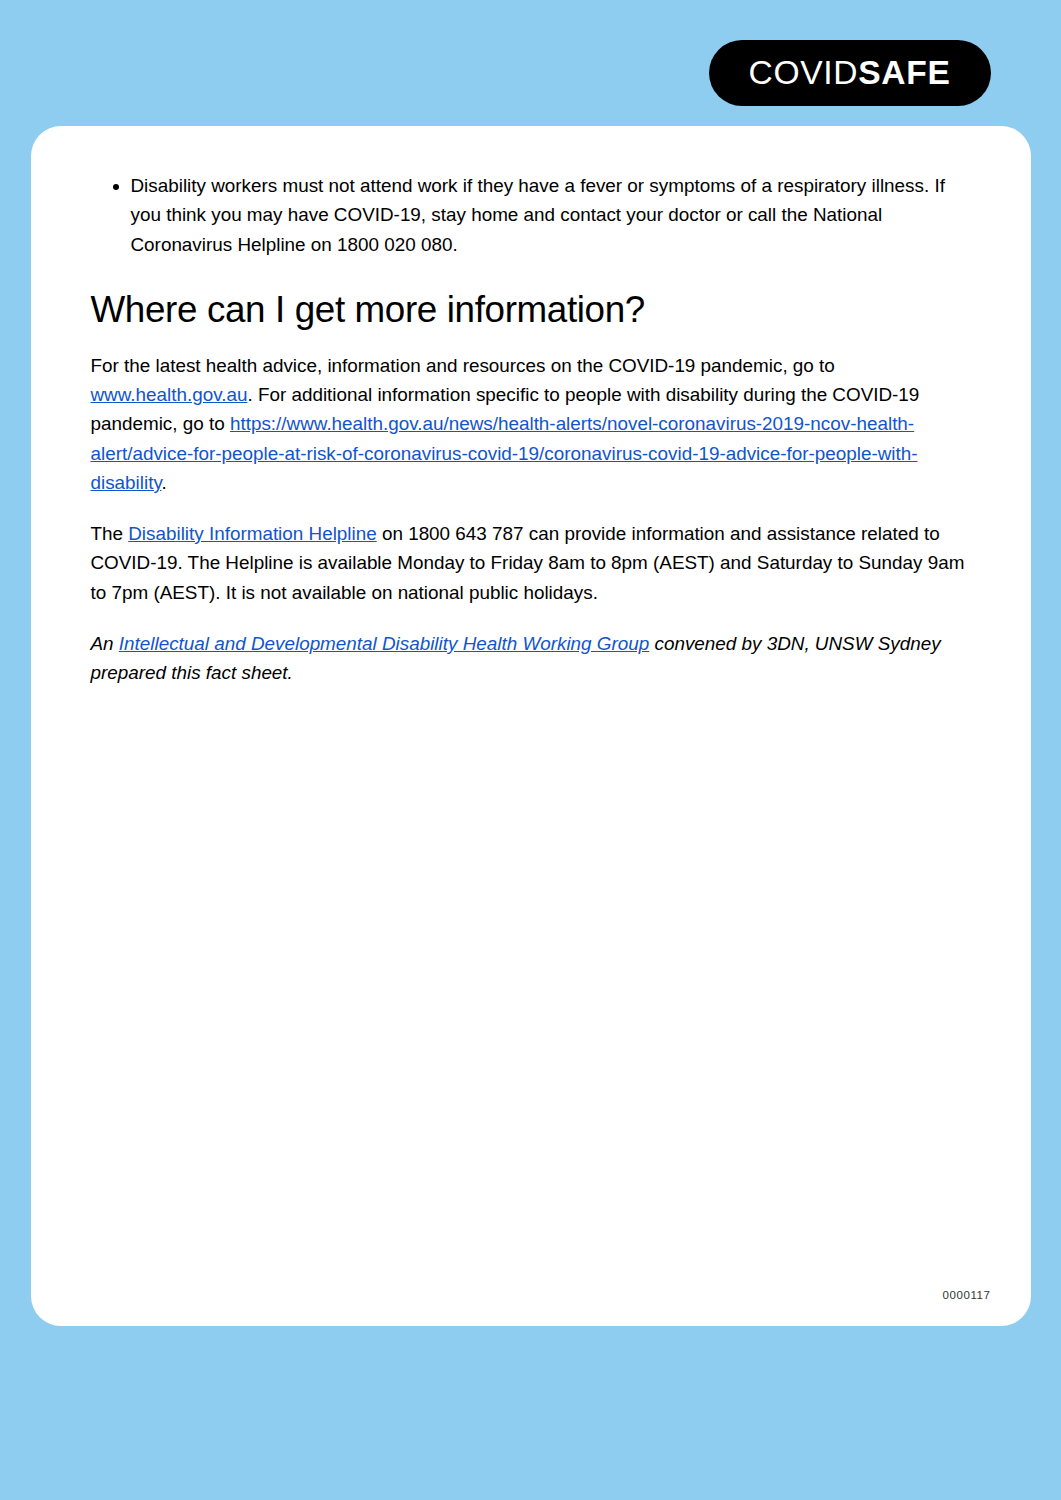COVIDSAFE
Disability workers must not attend work if they have a fever or symptoms of a respiratory illness. If you think you may have COVID-19, stay home and contact your doctor or call the National Coronavirus Helpline on 1800 020 080.
Where can I get more information?
For the latest health advice, information and resources on the COVID-19 pandemic, go to www.health.gov.au. For additional information specific to people with disability during the COVID-19 pandemic, go to https://www.health.gov.au/news/health-alerts/novel-coronavirus-2019-ncov-health-alert/advice-for-people-at-risk-of-coronavirus-covid-19/coronavirus-covid-19-advice-for-people-with-disability.
The Disability Information Helpline on 1800 643 787 can provide information and assistance related to COVID-19. The Helpline is available Monday to Friday 8am to 8pm (AEST) and Saturday to Sunday 9am to 7pm (AEST). It is not available on national public holidays.
An Intellectual and Developmental Disability Health Working Group convened by 3DN, UNSW Sydney prepared this fact sheet.
0000117